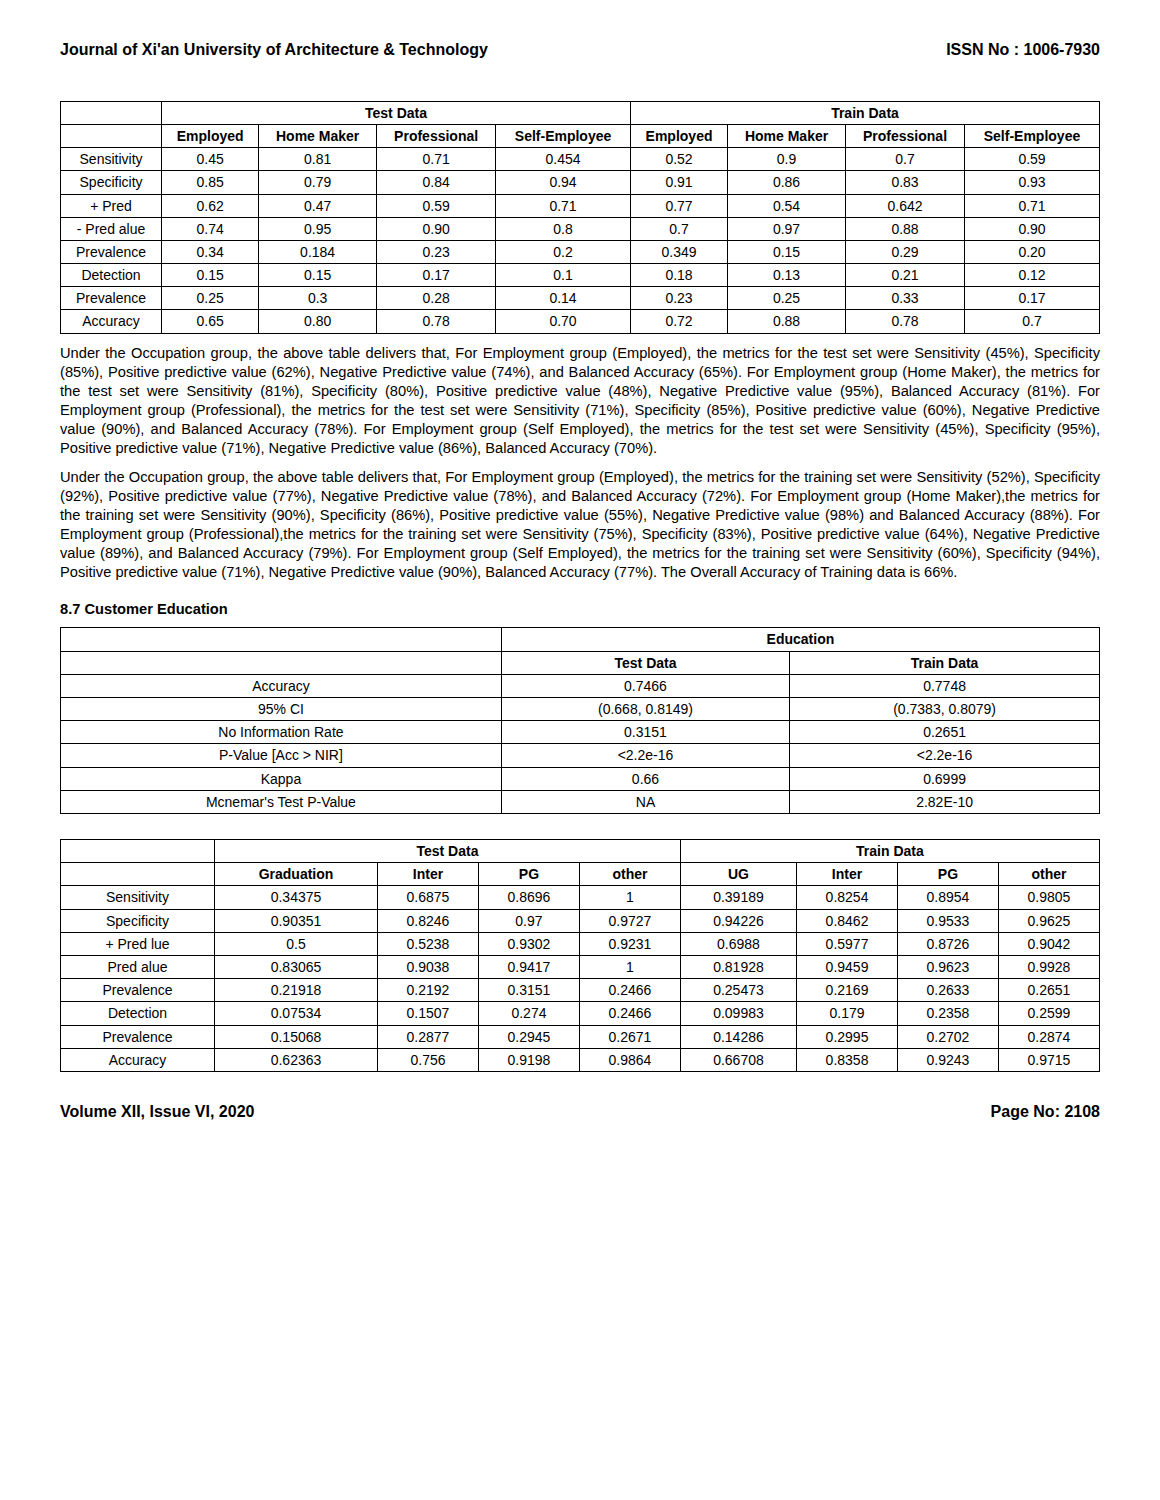Journal of Xi'an University of Architecture & Technology ISSN No : 1006-7930
| | Test Data | Train Data |
| | Employed | Home Maker | Professional | Self-Employee | Employed | Home Maker | Professional | Self-Employee |
| Sensitivity | 0.45 | 0.81 | 0.71 | 0.454 | 0.52 | 0.9 | 0.7 | 0.59 |
| Specificity | 0.85 | 0.79 | 0.84 | 0.94 | 0.91 | 0.86 | 0.83 | 0.93 |
| + Pred | 0.62 | 0.47 | 0.59 | 0.71 | 0.77 | 0.54 | 0.642 | 0.71 |
| - Pred alue | 0.74 | 0.95 | 0.90 | 0.8 | 0.7 | 0.97 | 0.88 | 0.90 |
| Prevalence | 0.34 | 0.184 | 0.23 | 0.2 | 0.349 | 0.15 | 0.29 | 0.20 |
| Detection | 0.15 | 0.15 | 0.17 | 0.1 | 0.18 | 0.13 | 0.21 | 0.12 |
| Prevalence | 0.25 | 0.3 | 0.28 | 0.14 | 0.23 | 0.25 | 0.33 | 0.17 |
| Accuracy | 0.65 | 0.80 | 0.78 | 0.70 | 0.72 | 0.88 | 0.78 | 0.7 |
Under the Occupation group, the above table delivers that, For Employment group (Employed), the metrics for the test set were Sensitivity (45%), Specificity (85%), Positive predictive value (62%), Negative Predictive value (74%), and Balanced Accuracy (65%). For Employment group (Home Maker), the metrics for the test set were Sensitivity (81%), Specificity (80%), Positive predictive value (48%), Negative Predictive value (95%), Balanced Accuracy (81%). For Employment group (Professional), the metrics for the test set were Sensitivity (71%), Specificity (85%), Positive predictive value (60%), Negative Predictive value (90%), and Balanced Accuracy (78%). For Employment group (Self Employed), the metrics for the test set were Sensitivity (45%), Specificity (95%), Positive predictive value (71%), Negative Predictive value (86%), Balanced Accuracy (70%).
Under the Occupation group, the above table delivers that, For Employment group (Employed), the metrics for the training set were Sensitivity (52%), Specificity (92%), Positive predictive value (77%), Negative Predictive value (78%), and Balanced Accuracy (72%). For Employment group (Home Maker),the metrics for the training set were Sensitivity (90%), Specificity (86%), Positive predictive value (55%), Negative Predictive value (98%) and Balanced Accuracy (88%). For Employment group (Professional),the metrics for the training set were Sensitivity (75%), Specificity (83%), Positive predictive value (64%), Negative Predictive value (89%), and Balanced Accuracy (79%). For Employment group (Self Employed), the metrics for the training set were Sensitivity (60%), Specificity (94%), Positive predictive value (71%), Negative Predictive value (90%), Balanced Accuracy (77%). The Overall Accuracy of Training data is 66%.
8.7 Customer Education
| | Education |
| | Test Data | Train Data |
| Accuracy | 0.7466 | 0.7748 |
| 95% CI | (0.668, 0.8149) | (0.7383, 0.8079) |
| No Information Rate | 0.3151 | 0.2651 |
| P-Value [Acc > NIR] | <2.2e-16 | <2.2e-16 |
| Kappa | 0.66 | 0.6999 |
| Mcnemar's Test P-Value | NA | 2.82E-10 |
| | Test Data | Train Data |
| | Graduation | Inter | PG | other | UG | Inter | PG | other |
| Sensitivity | 0.34375 | 0.6875 | 0.8696 | 1 | 0.39189 | 0.8254 | 0.8954 | 0.9805 |
| Specificity | 0.90351 | 0.8246 | 0.97 | 0.9727 | 0.94226 | 0.8462 | 0.9533 | 0.9625 |
| + Pred lue | 0.5 | 0.5238 | 0.9302 | 0.9231 | 0.6988 | 0.5977 | 0.8726 | 0.9042 |
| Pred alue | 0.83065 | 0.9038 | 0.9417 | 1 | 0.81928 | 0.9459 | 0.9623 | 0.9928 |
| Prevalence | 0.21918 | 0.2192 | 0.3151 | 0.2466 | 0.25473 | 0.2169 | 0.2633 | 0.2651 |
| Detection | 0.07534 | 0.1507 | 0.274 | 0.2466 | 0.09983 | 0.179 | 0.2358 | 0.2599 |
| Prevalence | 0.15068 | 0.2877 | 0.2945 | 0.2671 | 0.14286 | 0.2995 | 0.2702 | 0.2874 |
| Accuracy | 0.62363 | 0.756 | 0.9198 | 0.9864 | 0.66708 | 0.8358 | 0.9243 | 0.9715 |
Volume XII, Issue VI, 2020 Page No: 2108